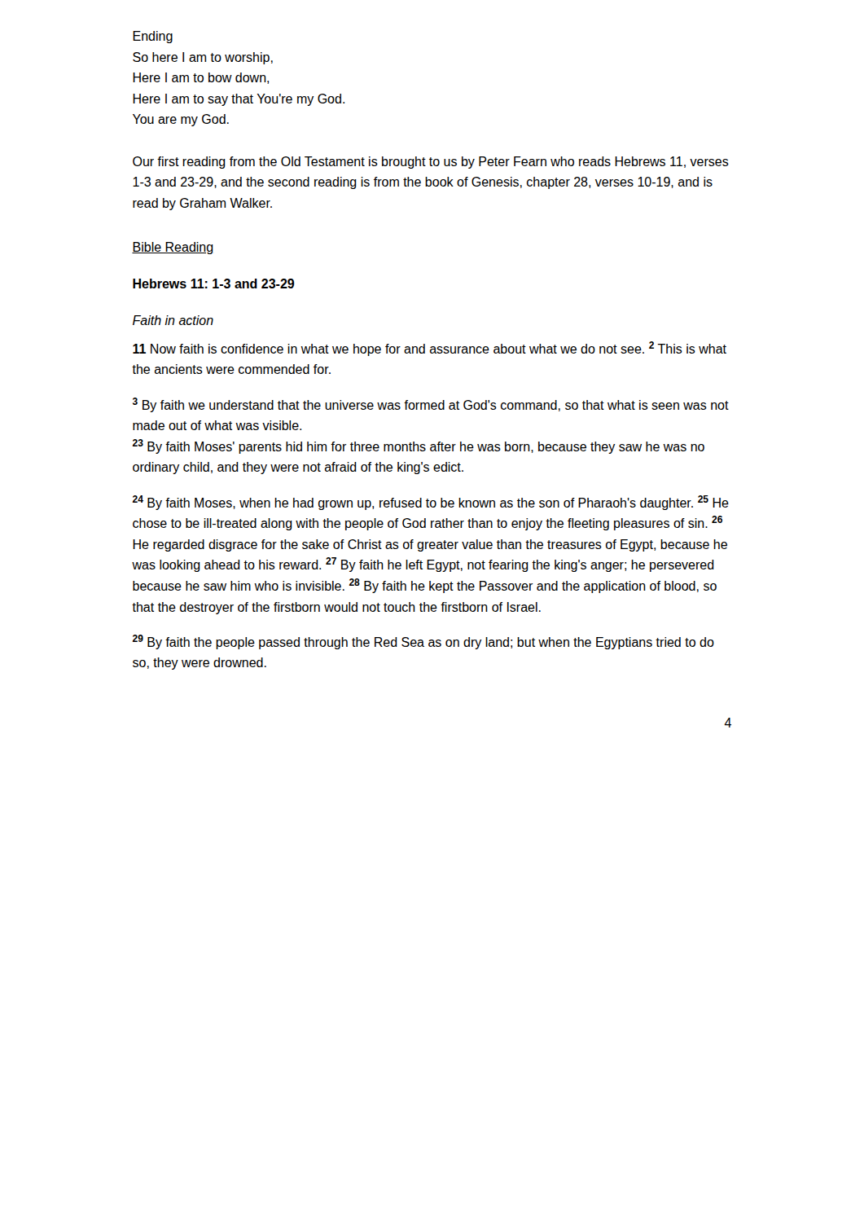Ending
So here I am to worship,
Here I am to bow down,
Here I am to say that You're my God.
You are my God.
Our first reading from the Old Testament is brought to us by Peter Fearn who reads Hebrews 11, verses 1-3 and 23-29, and the second reading is from the book of Genesis, chapter 28, verses 10-19, and is read by Graham Walker.
Bible Reading
Hebrews 11: 1-3 and 23-29
Faith in action
11 Now faith is confidence in what we hope for and assurance about what we do not see. 2 This is what the ancients were commended for.
3 By faith we understand that the universe was formed at God's command, so that what is seen was not made out of what was visible.
23 By faith Moses' parents hid him for three months after he was born, because they saw he was no ordinary child, and they were not afraid of the king's edict.
24 By faith Moses, when he had grown up, refused to be known as the son of Pharaoh's daughter. 25 He chose to be ill-treated along with the people of God rather than to enjoy the fleeting pleasures of sin. 26 He regarded disgrace for the sake of Christ as of greater value than the treasures of Egypt, because he was looking ahead to his reward. 27 By faith he left Egypt, not fearing the king's anger; he persevered because he saw him who is invisible. 28 By faith he kept the Passover and the application of blood, so that the destroyer of the firstborn would not touch the firstborn of Israel.
29 By faith the people passed through the Red Sea as on dry land; but when the Egyptians tried to do so, they were drowned.
4